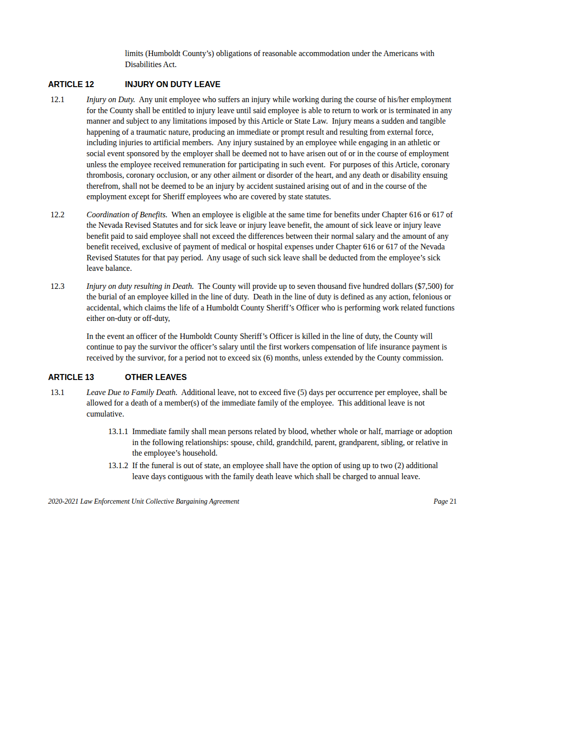limits (Humboldt County’s) obligations of reasonable accommodation under the Americans with Disabilities Act.
ARTICLE 12 INJURY ON DUTY LEAVE
12.1
Injury on Duty. Any unit employee who suffers an injury while working during the course of his/her employment for the County shall be entitled to injury leave until said employee is able to return to work or is terminated in any manner and subject to any limitations imposed by this Article or State Law. Injury means a sudden and tangible happening of a traumatic nature, producing an immediate or prompt result and resulting from external force, including injuries to artificial members. Any injury sustained by an employee while engaging in an athletic or social event sponsored by the employer shall be deemed not to have arisen out of or in the course of employment unless the employee received remuneration for participating in such event. For purposes of this Article, coronary thrombosis, coronary occlusion, or any other ailment or disorder of the heart, and any death or disability ensuing therefrom, shall not be deemed to be an injury by accident sustained arising out of and in the course of the employment except for Sheriff employees who are covered by state statutes.
12.2
Coordination of Benefits. When an employee is eligible at the same time for benefits under Chapter 616 or 617 of the Nevada Revised Statutes and for sick leave or injury leave benefit, the amount of sick leave or injury leave benefit paid to said employee shall not exceed the differences between their normal salary and the amount of any benefit received, exclusive of payment of medical or hospital expenses under Chapter 616 or 617 of the Nevada Revised Statutes for that pay period. Any usage of such sick leave shall be deducted from the employee’s sick leave balance.
12.3
Injury on duty resulting in Death. The County will provide up to seven thousand five hundred dollars ($7,500) for the burial of an employee killed in the line of duty. Death in the line of duty is defined as any action, felonious or accidental, which claims the life of a Humboldt County Sheriff’s Officer who is performing work related functions either on-duty or off-duty,
In the event an officer of the Humboldt County Sheriff’s Officer is killed in the line of duty, the County will continue to pay the survivor the officer’s salary until the first workers compensation of life insurance payment is received by the survivor, for a period not to exceed six (6) months, unless extended by the County commission.
ARTICLE 13 OTHER LEAVES
13.1
Leave Due to Family Death. Additional leave, not to exceed five (5) days per occurrence per employee, shall be allowed for a death of a member(s) of the immediate family of the employee. This additional leave is not cumulative.
13.1.1
Immediate family shall mean persons related by blood, whether whole or half, marriage or adoption in the following relationships: spouse, child, grandchild, parent, grandparent, sibling, or relative in the employee’s household.
13.1.2
If the funeral is out of state, an employee shall have the option of using up to two (2) additional leave days contiguous with the family death leave which shall be charged to annual leave.
2020-2021 Law Enforcement Unit Collective Bargaining Agreement
Page 21